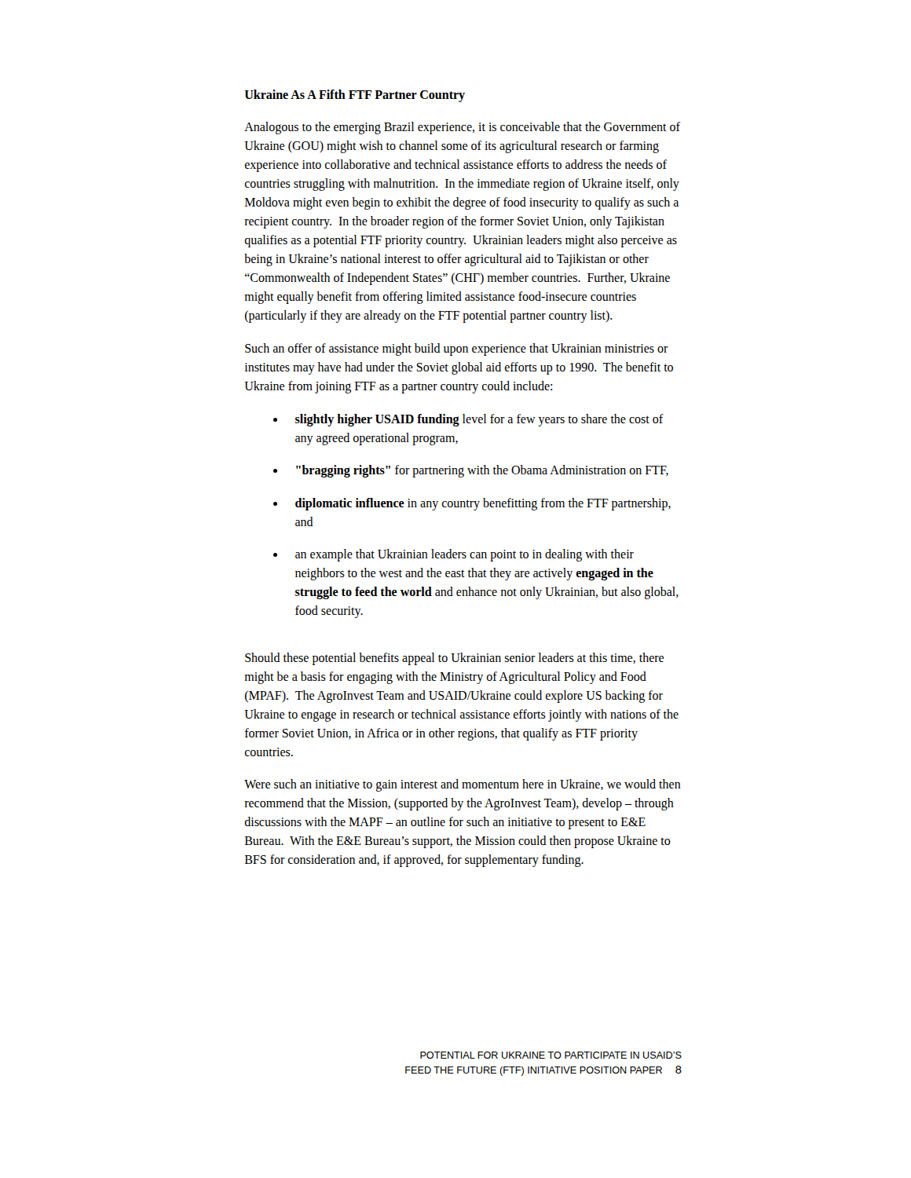Ukraine As A Fifth FTF Partner Country
Analogous to the emerging Brazil experience, it is conceivable that the Government of Ukraine (GOU) might wish to channel some of its agricultural research or farming experience into collaborative and technical assistance efforts to address the needs of countries struggling with malnutrition. In the immediate region of Ukraine itself, only Moldova might even begin to exhibit the degree of food insecurity to qualify as such a recipient country. In the broader region of the former Soviet Union, only Tajikistan qualifies as a potential FTF priority country. Ukrainian leaders might also perceive as being in Ukraine’s national interest to offer agricultural aid to Tajikistan or other “Commonwealth of Independent States” (СНГ) member countries. Further, Ukraine might equally benefit from offering limited assistance food-insecure countries (particularly if they are already on the FTF potential partner country list).
Such an offer of assistance might build upon experience that Ukrainian ministries or institutes may have had under the Soviet global aid efforts up to 1990. The benefit to Ukraine from joining FTF as a partner country could include:
slightly higher USAID funding level for a few years to share the cost of any agreed operational program,
"bragging rights" for partnering with the Obama Administration on FTF,
diplomatic influence in any country benefitting from the FTF partnership, and
an example that Ukrainian leaders can point to in dealing with their neighbors to the west and the east that they are actively engaged in the struggle to feed the world and enhance not only Ukrainian, but also global, food security.
Should these potential benefits appeal to Ukrainian senior leaders at this time, there might be a basis for engaging with the Ministry of Agricultural Policy and Food (MPAF). The AgroInvest Team and USAID/Ukraine could explore US backing for Ukraine to engage in research or technical assistance efforts jointly with nations of the former Soviet Union, in Africa or in other regions, that qualify as FTF priority countries.
Were such an initiative to gain interest and momentum here in Ukraine, we would then recommend that the Mission, (supported by the AgroInvest Team), develop – through discussions with the MAPF – an outline for such an initiative to present to E&E Bureau. With the E&E Bureau’s support, the Mission could then propose Ukraine to BFS for consideration and, if approved, for supplementary funding.
POTENTIAL FOR UKRAINE TO PARTICIPATE IN USAID’S
FEED THE FUTURE (FTF) INITIATIVE POSITION PAPER8